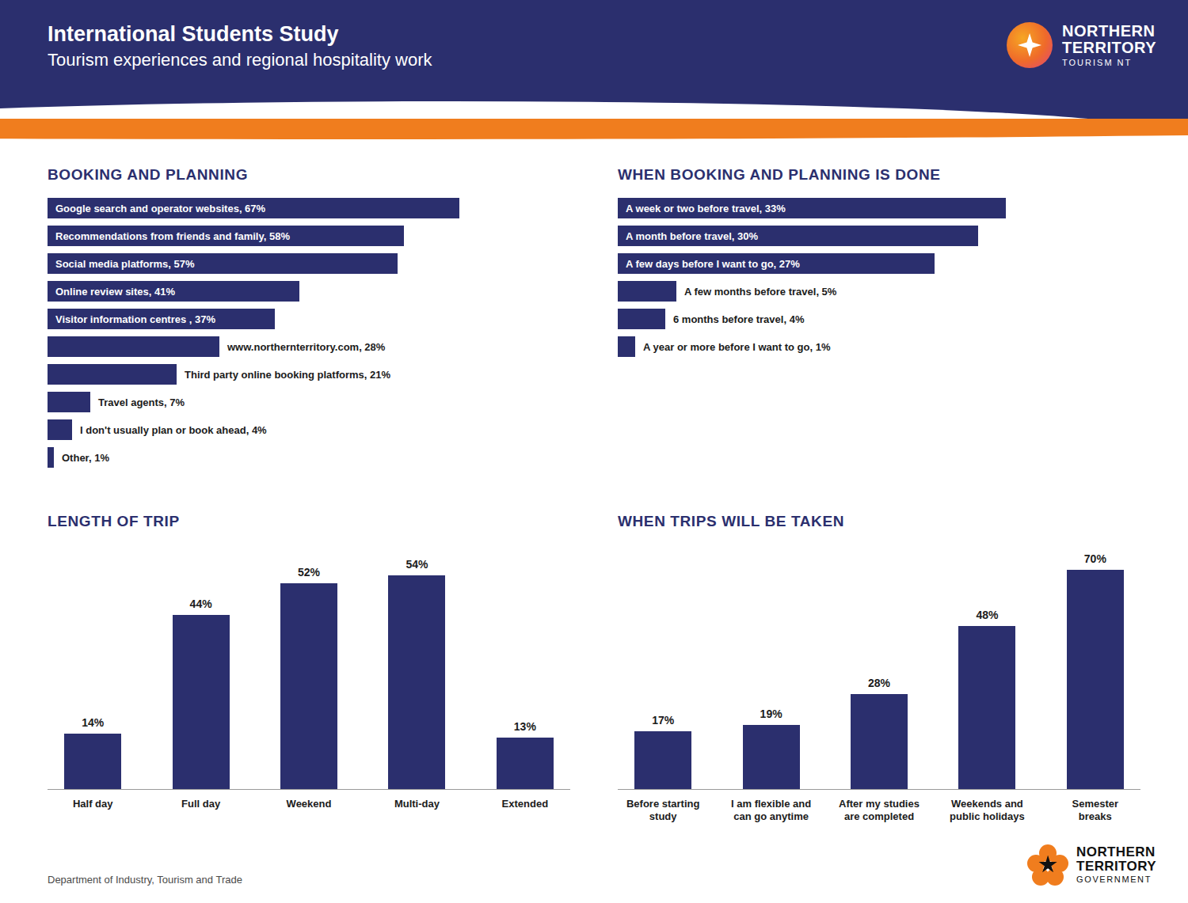International Students Study
Tourism experiences and regional hospitality work
NORTHERN
TERRITORY
TOURISM NT
Booking and planning
Google search and operator websites, 67%
Recommendations from friends and family, 58%
Social media platforms, 57%
Online review sites, 41%
Visitor information centres , 37%
www.northernterritory.com, 28%
Third party online booking platforms, 21%
Travel agents, 7%
I don't usually plan or book ahead, 4%
Other, 1%
When booking and planning is done
A week or two before travel, 33%
A month before travel, 30%
A few days before I want to go, 27%
A few months before travel, 5%
6 months before travel, 4%
A year or more before I want to go, 1%
Length of trip
14%
44%
52%
54%
13%
Half day
Full day
Weekend
Multi-day
Extended
When trips will be taken
17%
19%
28%
48%
70%
Before starting study
I am flexible and can go anytime
After my studies are completed
Weekends and public holidays
Semester breaks
Department of Industry, Tourism and Trade
NORTHERN
TERRITORY
GOVERNMENT